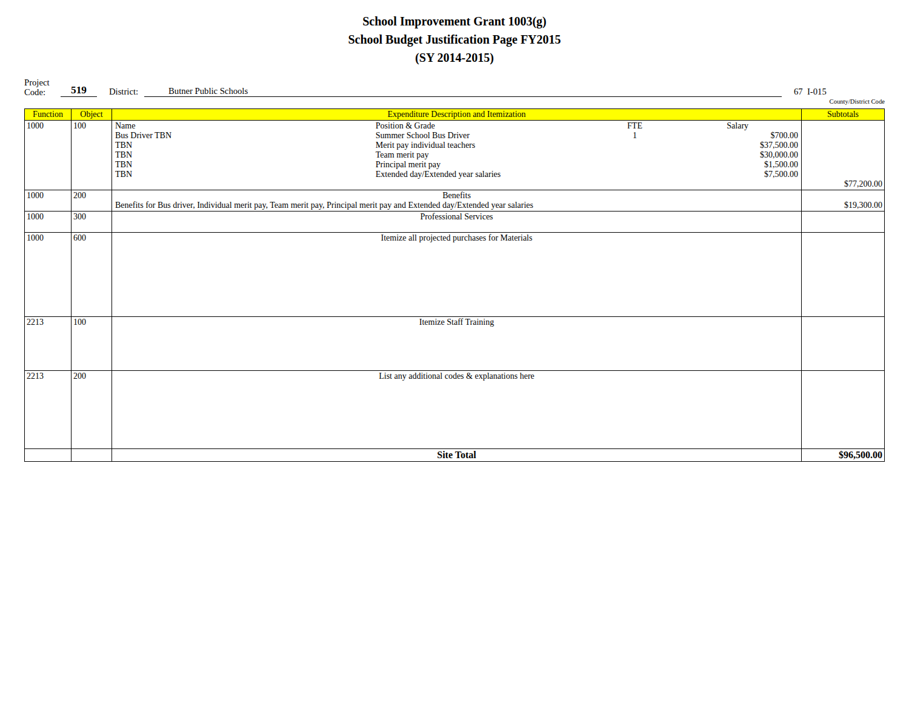School Improvement Grant 1003(g)
School Budget Justification Page FY2015
(SY 2014-2015)
Project
Code:
519
District:
Butner Public Schools
67 I-015
County/District Code
| Function | Object | Expenditure Description and Itemization | Subtotals |
| --- | --- | --- | --- |
| 1000 | 100 | / Name / Position & Grade / FTE / Salary / / Bus Driver TBN / Summer School Bus Driver / 1 / $700.00 / / TBN / Merit pay individual teachers / / $37,500.00 / / TBN / Team merit pay / / $30,000.00 / / TBN / Principal merit pay / / $1,500.00 / / TBN / Extended day/Extended year salaries / / $7,500.00 / | $77,200.00 |
| 1000 | 200 | / Benefits / / Benefits for Bus driver, Individual merit pay, Team merit pay, Principal merit pay and Extended day/Extended year salaries / | $19,300.00 |
| 1000 | 300 | / Professional Services / | |
| 1000 | 600 | / Itemize all projected purchases for Materials / | |
| 2213 | 100 | / Itemize Staff Training / | |
| 2213 | 200 | / List any additional codes & explanations here / | |
| | | Site Total | $96,500.00 |